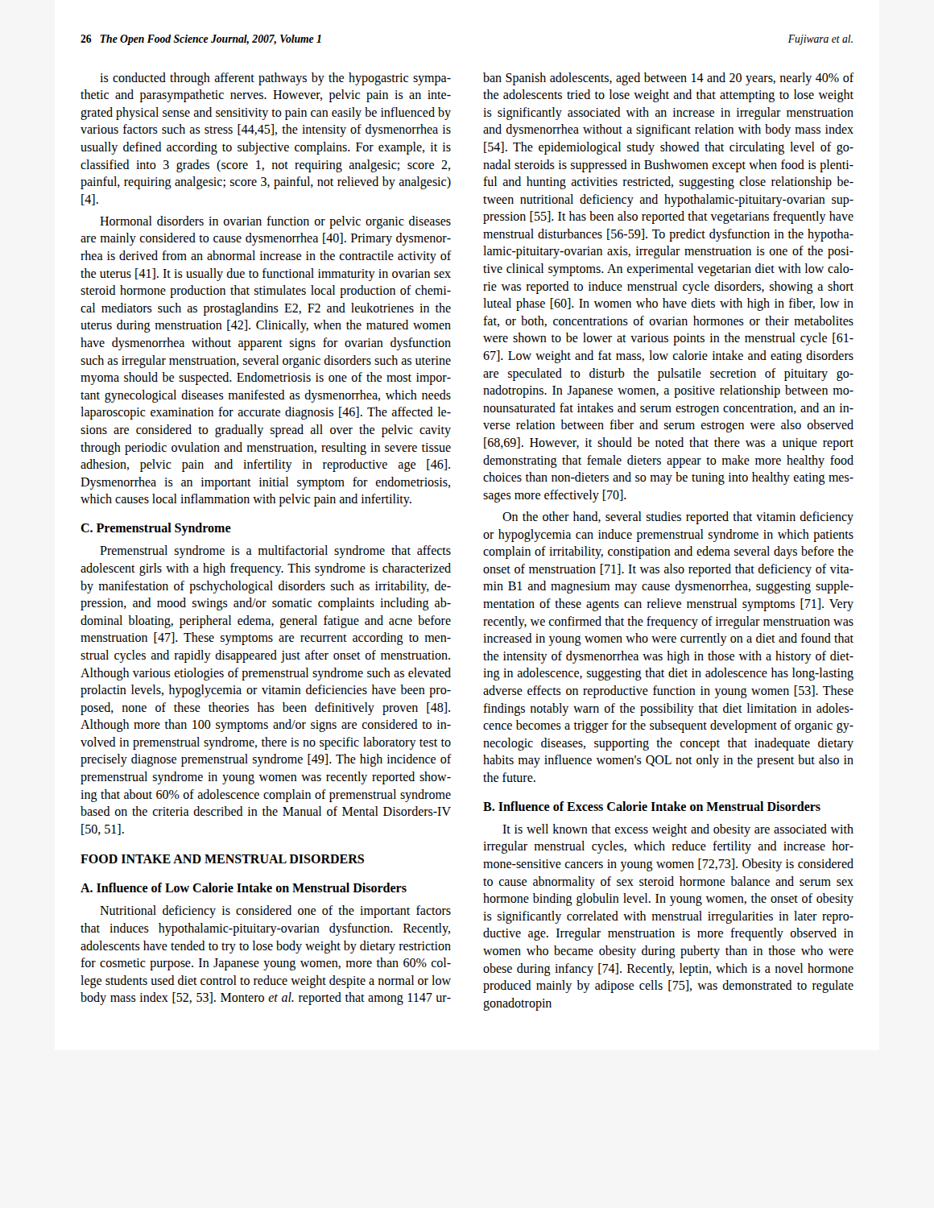26 The Open Food Science Journal, 2007, Volume 1
Fujiwara et al.
is conducted through afferent pathways by the hypogastric sympathetic and parasympathetic nerves. However, pelvic pain is an integrated physical sense and sensitivity to pain can easily be influenced by various factors such as stress [44,45], the intensity of dysmenorrhea is usually defined according to subjective complains. For example, it is classified into 3 grades (score 1, not requiring analgesic; score 2, painful, requiring analgesic; score 3, painful, not relieved by analgesic) [4].
Hormonal disorders in ovarian function or pelvic organic diseases are mainly considered to cause dysmenorrhea [40]. Primary dysmenorrhea is derived from an abnormal increase in the contractile activity of the uterus [41]. It is usually due to functional immaturity in ovarian sex steroid hormone production that stimulates local production of chemical mediators such as prostaglandins E2, F2 and leukotrienes in the uterus during menstruation [42]. Clinically, when the matured women have dysmenorrhea without apparent signs for ovarian dysfunction such as irregular menstruation, several organic disorders such as uterine myoma should be suspected. Endometriosis is one of the most important gynecological diseases manifested as dysmenorrhea, which needs laparoscopic examination for accurate diagnosis [46]. The affected lesions are considered to gradually spread all over the pelvic cavity through periodic ovulation and menstruation, resulting in severe tissue adhesion, pelvic pain and infertility in reproductive age [46]. Dysmenorrhea is an important initial symptom for endometriosis, which causes local inflammation with pelvic pain and infertility.
C. Premenstrual Syndrome
Premenstrual syndrome is a multifactorial syndrome that affects adolescent girls with a high frequency. This syndrome is characterized by manifestation of pschychological disorders such as irritability, depression, and mood swings and/or somatic complaints including abdominal bloating, peripheral edema, general fatigue and acne before menstruation [47]. These symptoms are recurrent according to menstrual cycles and rapidly disappeared just after onset of menstruation. Although various etiologies of premenstrual syndrome such as elevated prolactin levels, hypoglycemia or vitamin deficiencies have been proposed, none of these theories has been definitively proven [48]. Although more than 100 symptoms and/or signs are considered to involved in premenstrual syndrome, there is no specific laboratory test to precisely diagnose premenstrual syndrome [49]. The high incidence of premenstrual syndrome in young women was recently reported showing that about 60% of adolescence complain of premenstrual syndrome based on the criteria described in the Manual of Mental Disorders-IV [50, 51].
Food Intake and Menstrual Disorders
A. Influence of Low Calorie Intake on Menstrual Disorders
Nutritional deficiency is considered one of the important factors that induces hypothalamic-pituitary-ovarian dysfunction. Recently, adolescents have tended to try to lose body weight by dietary restriction for cosmetic purpose. In Japanese young women, more than 60% college students used diet control to reduce weight despite a normal or low body mass index [52, 53]. Montero et al. reported that among 1147 urban Spanish adolescents, aged between 14 and 20 years, nearly 40% of the adolescents tried to lose weight and that attempting to lose weight is significantly associated with an increase in irregular menstruation and dysmenorrhea without a significant relation with body mass index [54]. The epidemiological study showed that circulating level of gonadal steroids is suppressed in Bushwomen except when food is plentiful and hunting activities restricted, suggesting close relationship between nutritional deficiency and hypothalamic-pituitary-ovarian suppression [55]. It has been also reported that vegetarians frequently have menstrual disturbances [56-59]. To predict dysfunction in the hypothalamic-pituitary-ovarian axis, irregular menstruation is one of the positive clinical symptoms. An experimental vegetarian diet with low calorie was reported to induce menstrual cycle disorders, showing a short luteal phase [60]. In women who have diets with high in fiber, low in fat, or both, concentrations of ovarian hormones or their metabolites were shown to be lower at various points in the menstrual cycle [61-67]. Low weight and fat mass, low calorie intake and eating disorders are speculated to disturb the pulsatile secretion of pituitary gonadotropins. In Japanese women, a positive relationship between monounsaturated fat intakes and serum estrogen concentration, and an inverse relation between fiber and serum estrogen were also observed [68,69]. However, it should be noted that there was a unique report demonstrating that female dieters appear to make more healthy food choices than non-dieters and so may be tuning into healthy eating messages more effectively [70].
On the other hand, several studies reported that vitamin deficiency or hypoglycemia can induce premenstrual syndrome in which patients complain of irritability, constipation and edema several days before the onset of menstruation [71]. It was also reported that deficiency of vitamin B1 and magnesium may cause dysmenorrhea, suggesting supplementation of these agents can relieve menstrual symptoms [71]. Very recently, we confirmed that the frequency of irregular menstruation was increased in young women who were currently on a diet and found that the intensity of dysmenorrhea was high in those with a history of dieting in adolescence, suggesting that diet in adolescence has long-lasting adverse effects on reproductive function in young women [53]. These findings notably warn of the possibility that diet limitation in adolescence becomes a trigger for the subsequent development of organic gynecologic diseases, supporting the concept that inadequate dietary habits may influence women's QOL not only in the present but also in the future.
B. Influence of Excess Calorie Intake on Menstrual Disorders
It is well known that excess weight and obesity are associated with irregular menstrual cycles, which reduce fertility and increase hormone-sensitive cancers in young women [72,73]. Obesity is considered to cause abnormality of sex steroid hormone balance and serum sex hormone binding globulin level. In young women, the onset of obesity is significantly correlated with menstrual irregularities in later reproductive age. Irregular menstruation is more frequently observed in women who became obesity during puberty than in those who were obese during infancy [74]. Recently, leptin, which is a novel hormone produced mainly by adipose cells [75], was demonstrated to regulate gonadotropin